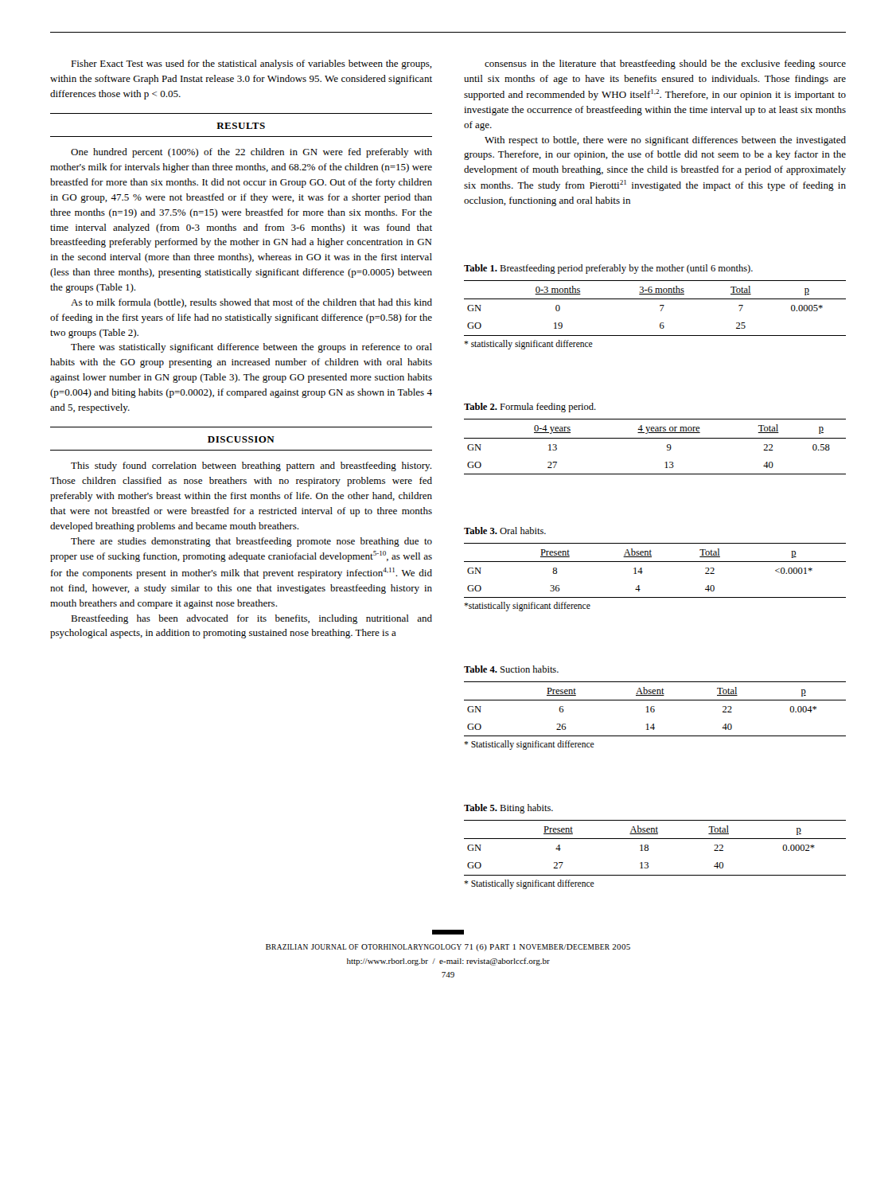Fisher Exact Test was used for the statistical analysis of variables between the groups, within the software Graph Pad Instat release 3.0 for Windows 95. We considered significant differences those with p < 0.05.
RESULTS
One hundred percent (100%) of the 22 children in GN were fed preferably with mother's milk for intervals higher than three months, and 68.2% of the children (n=15) were breastfed for more than six months. It did not occur in Group GO. Out of the forty children in GO group, 47.5 % were not breastfed or if they were, it was for a shorter period than three months (n=19) and 37.5% (n=15) were breastfed for more than six months. For the time interval analyzed (from 0-3 months and from 3-6 months) it was found that breastfeeding preferably performed by the mother in GN had a higher concentration in GN in the second interval (more than three months), whereas in GO it was in the first interval (less than three months), presenting statistically significant difference (p=0.0005) between the groups (Table 1).
As to milk formula (bottle), results showed that most of the children that had this kind of feeding in the first years of life had no statistically significant difference (p=0.58) for the two groups (Table 2).
There was statistically significant difference between the groups in reference to oral habits with the GO group presenting an increased number of children with oral habits against lower number in GN group (Table 3). The group GO presented more suction habits (p=0.004) and biting habits (p=0.0002), if compared against group GN as shown in Tables 4 and 5, respectively.
DISCUSSION
This study found correlation between breathing pattern and breastfeeding history. Those children classified as nose breathers with no respiratory problems were fed preferably with mother's breast within the first months of life. On the other hand, children that were not breastfed or were breastfed for a restricted interval of up to three months developed breathing problems and became mouth breathers.
There are studies demonstrating that breastfeeding promote nose breathing due to proper use of sucking function, promoting adequate craniofacial development5-10, as well as for the components present in mother's milk that prevent respiratory infection4,11. We did not find, however, a study similar to this one that investigates breastfeeding history in mouth breathers and compare it against nose breathers.
Breastfeeding has been advocated for its benefits, including nutritional and psychological aspects, in addition to promoting sustained nose breathing. There is a
consensus in the literature that breastfeeding should be the exclusive feeding source until six months of age to have its benefits ensured to individuals. Those findings are supported and recommended by WHO itself1,2. Therefore, in our opinion it is important to investigate the occurrence of breastfeeding within the time interval up to at least six months of age.
With respect to bottle, there were no significant differences between the investigated groups. Therefore, in our opinion, the use of bottle did not seem to be a key factor in the development of mouth breathing, since the child is breastfed for a period of approximately six months. The study from Pierotti21 investigated the impact of this type of feeding in occlusion, functioning and oral habits in
Table 1. Breastfeeding period preferably by the mother (until 6 months).
| | 0-3 months | 3-6 months | Total | p |
| --- | --- | --- | --- | --- |
| GN | 0 | 7 | 7 | 0.0005* |
| GO | 19 | 6 | 25 | |
* statistically significant difference
Table 2. Formula feeding period.
| | 0-4 years | 4 years or more | Total | p |
| --- | --- | --- | --- | --- |
| GN | 13 | 9 | 22 | 0.58 |
| GO | 27 | 13 | 40 | |
Table 3. Oral habits.
| | Present | Absent | Total | p |
| --- | --- | --- | --- | --- |
| GN | 8 | 14 | 22 | <0.0001* |
| GO | 36 | 4 | 40 | |
*statistically significant difference
Table 4. Suction habits.
| | Present | Absent | Total | p |
| --- | --- | --- | --- | --- |
| GN | 6 | 16 | 22 | 0.004* |
| GO | 26 | 14 | 40 | |
* Statistically significant difference
Table 5. Biting habits.
| | Present | Absent | Total | p |
| --- | --- | --- | --- | --- |
| GN | 4 | 18 | 22 | 0.0002* |
| GO | 27 | 13 | 40 | |
* Statistically significant difference
BRAZILIAN JOURNAL OF OTORHINOLARYNGOLOGY 71 (6) PART 1 NOVEMBER/DECEMBER 2005
http://www.rborl.org.br / e-mail: revista@aborlccf.org.br
749